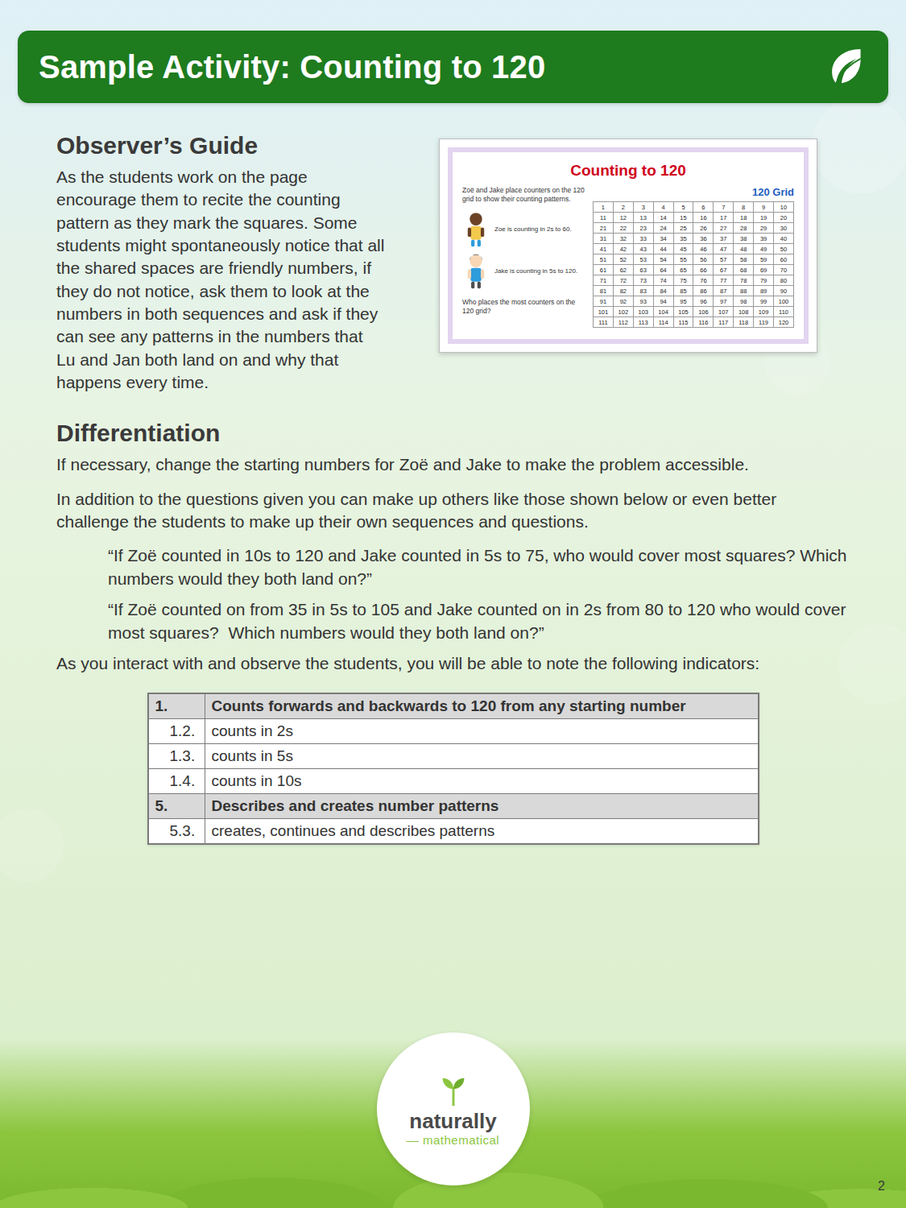Sample Activity: Counting to 120
Observer’s Guide
As the students work on the page encourage them to recite the counting pattern as they mark the squares. Some students might spontaneously notice that all the shared spaces are friendly numbers, if they do not notice, ask them to look at the numbers in both sequences and ask if they can see any patterns in the numbers that Lu and Jan both land on and why that happens every time.
Counting to 120
Zoë and Jake place counters on the 120 grid to show their counting patterns.
Zoe is counting in 2s to 60.
Jake is counting in 5s to 120.
Who places the most counters on the 120 grid?
120 Grid
| 1 | 2 | 3 | 4 | 5 | 6 | 7 | 8 | 9 | 10 |
| 11 | 12 | 13 | 14 | 15 | 16 | 17 | 18 | 19 | 20 |
| 21 | 22 | 23 | 24 | 25 | 26 | 27 | 28 | 29 | 30 |
| 31 | 32 | 33 | 34 | 35 | 36 | 37 | 38 | 39 | 40 |
| 41 | 42 | 43 | 44 | 45 | 46 | 47 | 48 | 49 | 50 |
| 51 | 52 | 53 | 54 | 55 | 56 | 57 | 58 | 59 | 60 |
| 61 | 62 | 63 | 64 | 65 | 66 | 67 | 68 | 69 | 70 |
| 71 | 72 | 73 | 74 | 75 | 76 | 77 | 78 | 79 | 80 |
| 81 | 82 | 83 | 84 | 85 | 86 | 87 | 88 | 89 | 90 |
| 91 | 92 | 93 | 94 | 95 | 96 | 97 | 98 | 99 | 100 |
| 101 | 102 | 103 | 104 | 105 | 106 | 107 | 108 | 109 | 110 |
| 111 | 112 | 113 | 114 | 115 | 116 | 117 | 118 | 119 | 120 |
Differentiation
If necessary, change the starting numbers for Zoë and Jake to make the problem accessible.
In addition to the questions given you can make up others like those shown below or even better challenge the students to make up their own sequences and questions.
“If Zoë counted in 10s to 120 and Jake counted in 5s to 75, who would cover most squares? Which numbers would they both land on?”
“If Zoë counted on from 35 in 5s to 105 and Jake counted on in 2s from 80 to 120 who would cover most squares? Which numbers would they both land on?”
As you interact with and observe the students, you will be able to note the following indicators:
| 1. | Counts forwards and backwards to 120 from any starting number |
| 1.2. | counts in 2s |
| 1.3. | counts in 5s |
| 1.4. | counts in 10s |
| 5. | Describes and creates number patterns |
| 5.3. | creates, continues and describes patterns |
naturally
mathematical
2